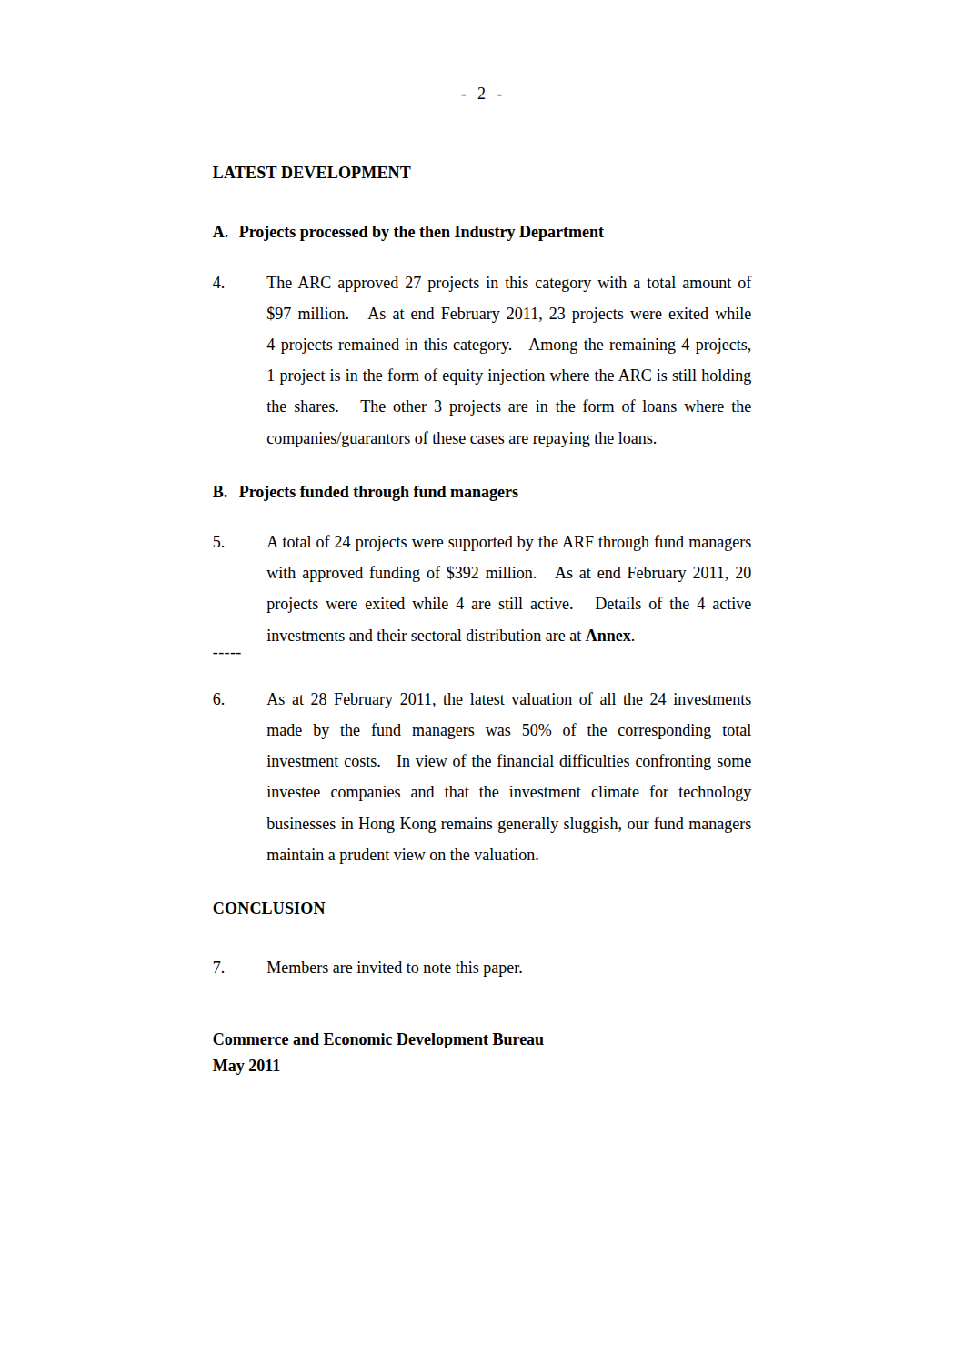- 2 -
LATEST DEVELOPMENT
A. Projects processed by the then Industry Department
4. The ARC approved 27 projects in this category with a total amount of $97 million. As at end February 2011, 23 projects were exited while 4 projects remained in this category. Among the remaining 4 projects, 1 project is in the form of equity injection where the ARC is still holding the shares. The other 3 projects are in the form of loans where the companies/guarantors of these cases are repaying the loans.
B. Projects funded through fund managers
5. A total of 24 projects were supported by the ARF through fund managers with approved funding of $392 million. As at end February 2011, 20 projects were exited while 4 are still active. Details of the 4 active investments and their sectoral distribution are at Annex.
-----
6. As at 28 February 2011, the latest valuation of all the 24 investments made by the fund managers was 50% of the corresponding total investment costs. In view of the financial difficulties confronting some investee companies and that the investment climate for technology businesses in Hong Kong remains generally sluggish, our fund managers maintain a prudent view on the valuation.
CONCLUSION
7. Members are invited to note this paper.
Commerce and Economic Development Bureau
May 2011